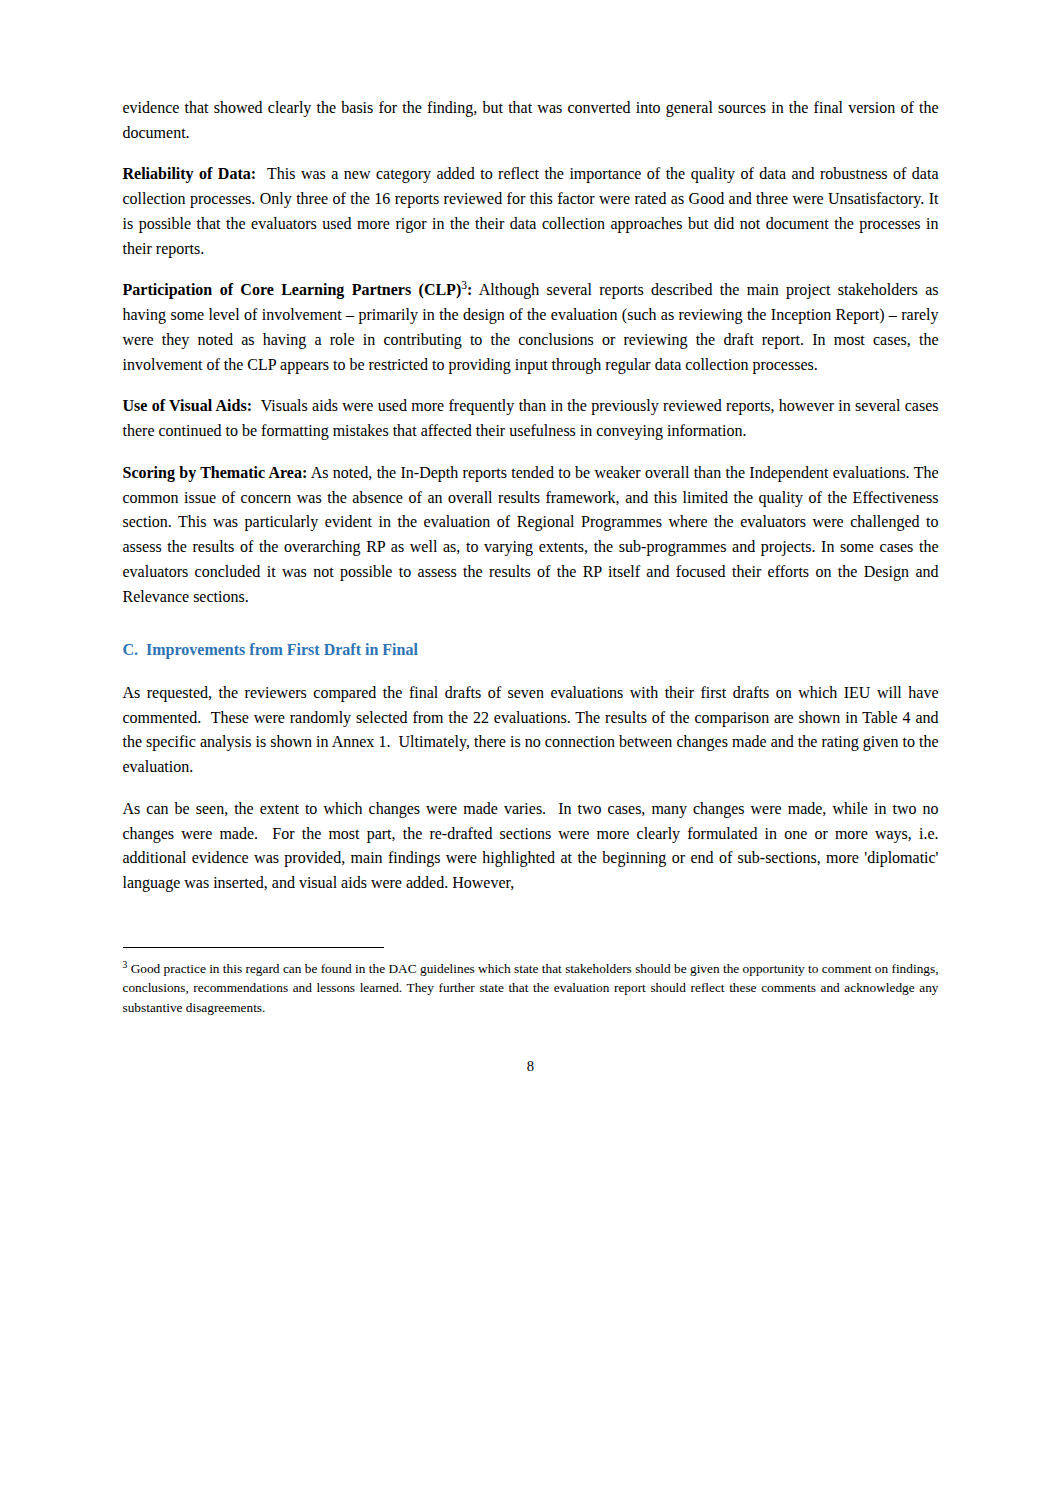evidence that showed clearly the basis for the finding, but that was converted into general sources in the final version of the document.
Reliability of Data: This was a new category added to reflect the importance of the quality of data and robustness of data collection processes. Only three of the 16 reports reviewed for this factor were rated as Good and three were Unsatisfactory. It is possible that the evaluators used more rigor in the their data collection approaches but did not document the processes in their reports.
Participation of Core Learning Partners (CLP)3: Although several reports described the main project stakeholders as having some level of involvement – primarily in the design of the evaluation (such as reviewing the Inception Report) – rarely were they noted as having a role in contributing to the conclusions or reviewing the draft report. In most cases, the involvement of the CLP appears to be restricted to providing input through regular data collection processes.
Use of Visual Aids: Visuals aids were used more frequently than in the previously reviewed reports, however in several cases there continued to be formatting mistakes that affected their usefulness in conveying information.
Scoring by Thematic Area: As noted, the In-Depth reports tended to be weaker overall than the Independent evaluations. The common issue of concern was the absence of an overall results framework, and this limited the quality of the Effectiveness section. This was particularly evident in the evaluation of Regional Programmes where the evaluators were challenged to assess the results of the overarching RP as well as, to varying extents, the sub-programmes and projects. In some cases the evaluators concluded it was not possible to assess the results of the RP itself and focused their efforts on the Design and Relevance sections.
C. Improvements from First Draft in Final
As requested, the reviewers compared the final drafts of seven evaluations with their first drafts on which IEU will have commented. These were randomly selected from the 22 evaluations. The results of the comparison are shown in Table 4 and the specific analysis is shown in Annex 1. Ultimately, there is no connection between changes made and the rating given to the evaluation.
As can be seen, the extent to which changes were made varies. In two cases, many changes were made, while in two no changes were made. For the most part, the re-drafted sections were more clearly formulated in one or more ways, i.e. additional evidence was provided, main findings were highlighted at the beginning or end of sub-sections, more 'diplomatic' language was inserted, and visual aids were added. However,
3 Good practice in this regard can be found in the DAC guidelines which state that stakeholders should be given the opportunity to comment on findings, conclusions, recommendations and lessons learned. They further state that the evaluation report should reflect these comments and acknowledge any substantive disagreements.
8